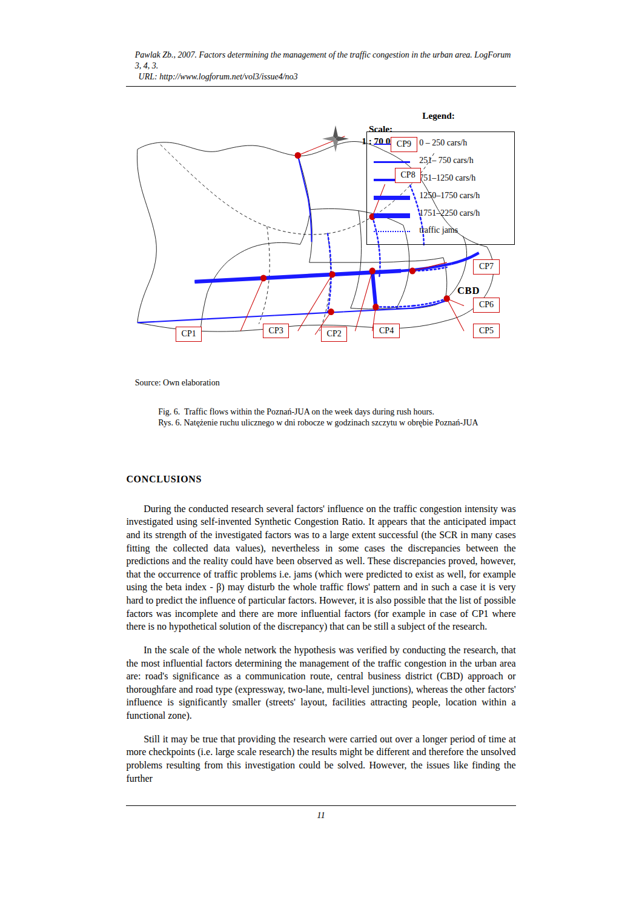Pawlak Zb., 2007. Factors determining the management of the traffic congestion in the urban area. LogForum 3, 4, 3.
URL: http://www.logforum.net/vol3/issue4/no3
Scale:
1 : 70 000
Legend:
0 – 250 cars/h
251– 750 cars/h
751–1250 cars/h
1250–1750 cars/h
1751–2250 cars/h
traffic jams
CBD
CP9
CP8
CP7
CP6
CP5
CP4
CP3
CP2
CP1
Source: Own elaboration
Fig. 6. Traffic flows within the Poznań-JUA on the week days during rush hours.
Rys. 6. Natężenie ruchu ulicznego w dni robocze w godzinach szczytu w obrębie Poznań-JUA
CONCLUSIONS
During the conducted research several factors' influence on the traffic congestion intensity was investigated using self-invented Synthetic Congestion Ratio. It appears that the anticipated impact and its strength of the investigated factors was to a large extent successful (the SCR in many cases fitting the collected data values), nevertheless in some cases the discrepancies between the predictions and the reality could have been observed as well. These discrepancies proved, however, that the occurrence of traffic problems i.e. jams (which were predicted to exist as well, for example using the beta index - β) may disturb the whole traffic flows' pattern and in such a case it is very hard to predict the influence of particular factors. However, it is also possible that the list of possible factors was incomplete and there are more influential factors (for example in case of CP1 where there is no hypothetical solution of the discrepancy) that can be still a subject of the research.
In the scale of the whole network the hypothesis was verified by conducting the research, that the most influential factors determining the management of the traffic congestion in the urban area are: road's significance as a communication route, central business district (CBD) approach or thoroughfare and road type (expressway, two-lane, multi-level junctions), whereas the other factors' influence is significantly smaller (streets' layout, facilities attracting people, location within a functional zone).
Still it may be true that providing the research were carried out over a longer period of time at more checkpoints (i.e. large scale research) the results might be different and therefore the unsolved problems resulting from this investigation could be solved. However, the issues like finding the further
11